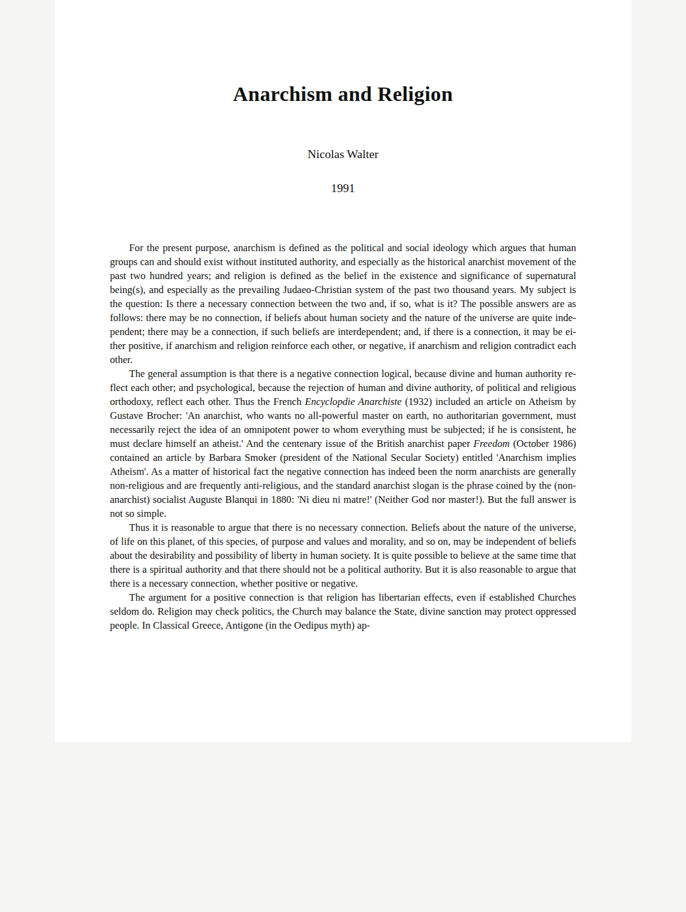Anarchism and Religion
Nicolas Walter
1991
For the present purpose, anarchism is defined as the political and social ideology which argues that human groups can and should exist without instituted authority, and especially as the historical anarchist movement of the past two hundred years; and religion is defined as the belief in the existence and significance of supernatural being(s), and especially as the prevailing Judaeo-Christian system of the past two thousand years. My subject is the question: Is there a necessary connection between the two and, if so, what is it? The possible answers are as follows: there may be no connection, if beliefs about human society and the nature of the universe are quite independent; there may be a connection, if such beliefs are interdependent; and, if there is a connection, it may be either positive, if anarchism and religion reinforce each other, or negative, if anarchism and religion contradict each other.
The general assumption is that there is a negative connection logical, because divine and human authority reflect each other; and psychological, because the rejection of human and divine authority, of political and religious orthodoxy, reflect each other. Thus the French Encyclopdie Anarchiste (1932) included an article on Atheism by Gustave Brocher: 'An anarchist, who wants no all-powerful master on earth, no authoritarian government, must necessarily reject the idea of an omnipotent power to whom everything must be subjected; if he is consistent, he must declare himself an atheist.' And the centenary issue of the British anarchist paper Freedom (October 1986) contained an article by Barbara Smoker (president of the National Secular Society) entitled 'Anarchism implies Atheism'. As a matter of historical fact the negative connection has indeed been the norm anarchists are generally non-religious and are frequently anti-religious, and the standard anarchist slogan is the phrase coined by the (non-anarchist) socialist Auguste Blanqui in 1880: 'Ni dieu ni matre!' (Neither God nor master!). But the full answer is not so simple.
Thus it is reasonable to argue that there is no necessary connection. Beliefs about the nature of the universe, of life on this planet, of this species, of purpose and values and morality, and so on, may be independent of beliefs about the desirability and possibility of liberty in human society. It is quite possible to believe at the same time that there is a spiritual authority and that there should not be a political authority. But it is also reasonable to argue that there is a necessary connection, whether positive or negative.
The argument for a positive connection is that religion has libertarian effects, even if established Churches seldom do. Religion may check politics, the Church may balance the State, divine sanction may protect oppressed people. In Classical Greece, Antigone (in the Oedipus myth) ap-